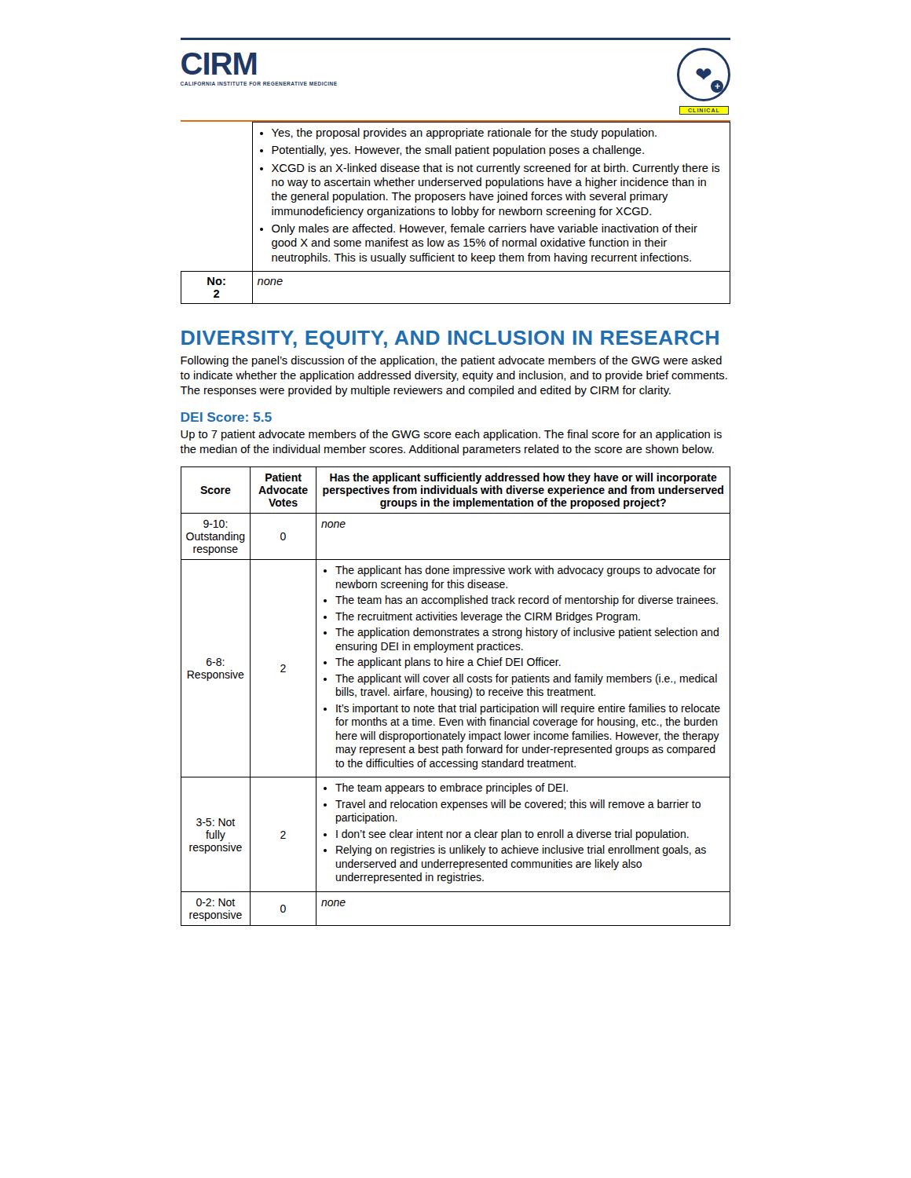CIRM
CALIFORNIA INSTITUTE FOR REGENERATIVE MEDICINE
❤ +
CLINICAL
| | Yes, the proposal provides an appropriate rationale for the study population. Potentially, yes. However, the small patient population poses a challenge. XCGD is an X-linked disease that is not currently screened for at birth. Currently there is no way to ascertain whether underserved populations have a higher incidence than in the general population. The proposers have joined forces with several primary immunodeficiency organizations to lobby for newborn screening for XCGD. Only males are affected. However, female carriers have variable inactivation of their good X and some manifest as low as 15% of normal oxidative function in their neutrophils. This is usually sufficient to keep them from having recurrent infections. |
| No: 2 | none |
DIVERSITY, EQUITY, AND INCLUSION IN RESEARCH
Following the panel’s discussion of the application, the patient advocate members of the GWG were asked to indicate whether the application addressed diversity, equity and inclusion, and to provide brief comments. The responses were provided by multiple reviewers and compiled and edited by CIRM for clarity.
DEI Score: 5.5
Up to 7 patient advocate members of the GWG score each application. The final score for an application is the median of the individual member scores. Additional parameters related to the score are shown below.
| Score | Patient Advocate Votes | Has the applicant sufficiently addressed how they have or will incorporate perspectives from individuals with diverse experience and from underserved groups in the implementation of the proposed project? |
| --- | --- | --- |
| 9-10: Outstanding response | 0 | none |
| 6-8: Responsive | 2 | The applicant has done impressive work with advocacy groups to advocate for newborn screening for this disease. The team has an accomplished track record of mentorship for diverse trainees. The recruitment activities leverage the CIRM Bridges Program. The application demonstrates a strong history of inclusive patient selection and ensuring DEI in employment practices. The applicant plans to hire a Chief DEI Officer. The applicant will cover all costs for patients and family members (i.e., medical bills, travel. airfare, housing) to receive this treatment. It’s important to note that trial participation will require entire families to relocate for months at a time. Even with financial coverage for housing, etc., the burden here will disproportionately impact lower income families. However, the therapy may represent a best path forward for under-represented groups as compared to the difficulties of accessing standard treatment. |
| 3-5: Not fully responsive | 2 | The team appears to embrace principles of DEI. Travel and relocation expenses will be covered; this will remove a barrier to participation. I don’t see clear intent nor a clear plan to enroll a diverse trial population. Relying on registries is unlikely to achieve inclusive trial enrollment goals, as underserved and underrepresented communities are likely also underrepresented in registries. |
| 0-2: Not responsive | 0 | none |